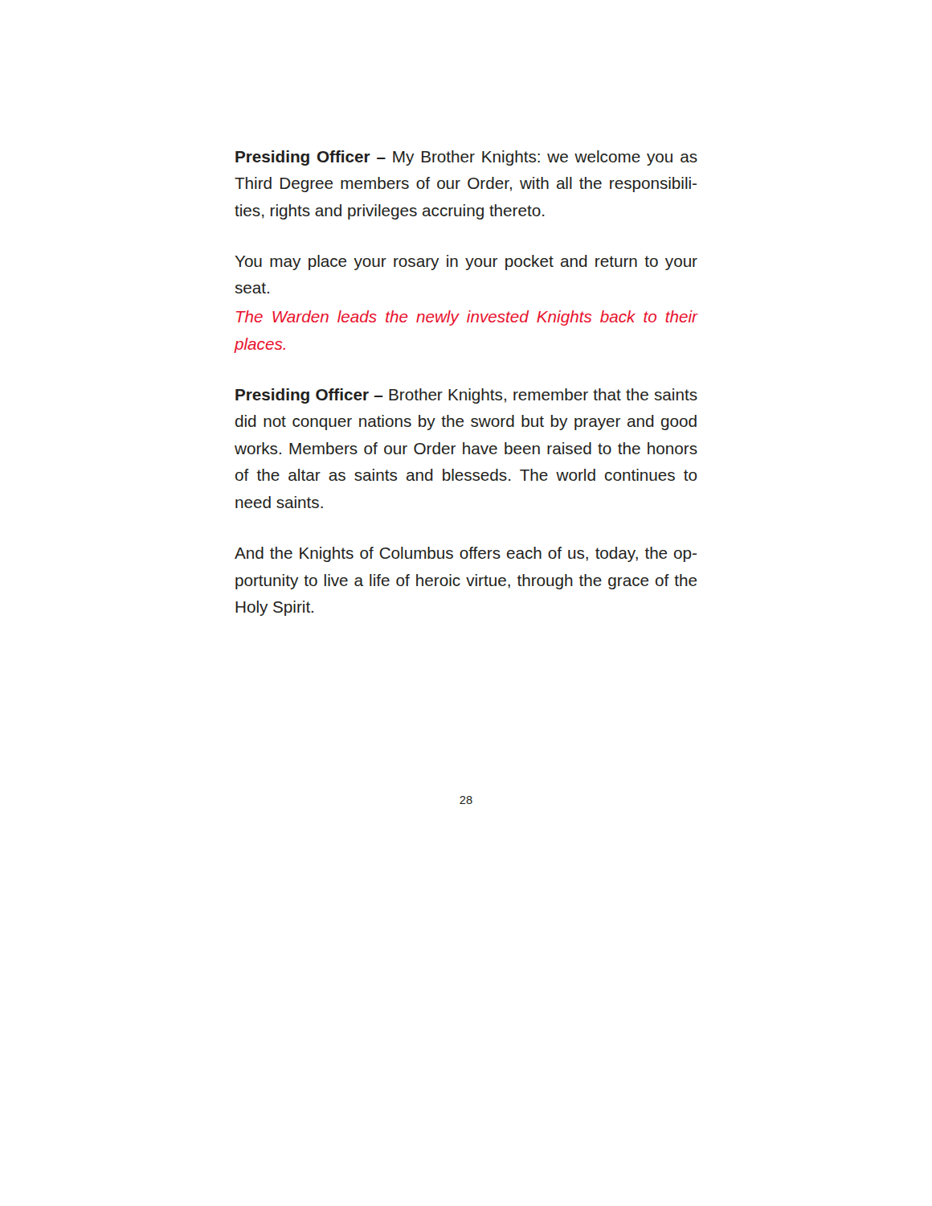Presiding Officer – My Brother Knights: we welcome you as Third Degree members of our Order, with all the responsibilities, rights and privileges accruing thereto.
You may place your rosary in your pocket and return to your seat. The Warden leads the newly invested Knights back to their places.
Presiding Officer – Brother Knights, remember that the saints did not conquer nations by the sword but by prayer and good works. Members of our Order have been raised to the honors of the altar as saints and blesseds. The world continues to need saints.
And the Knights of Columbus offers each of us, today, the opportunity to live a life of heroic virtue, through the grace of the Holy Spirit.
28